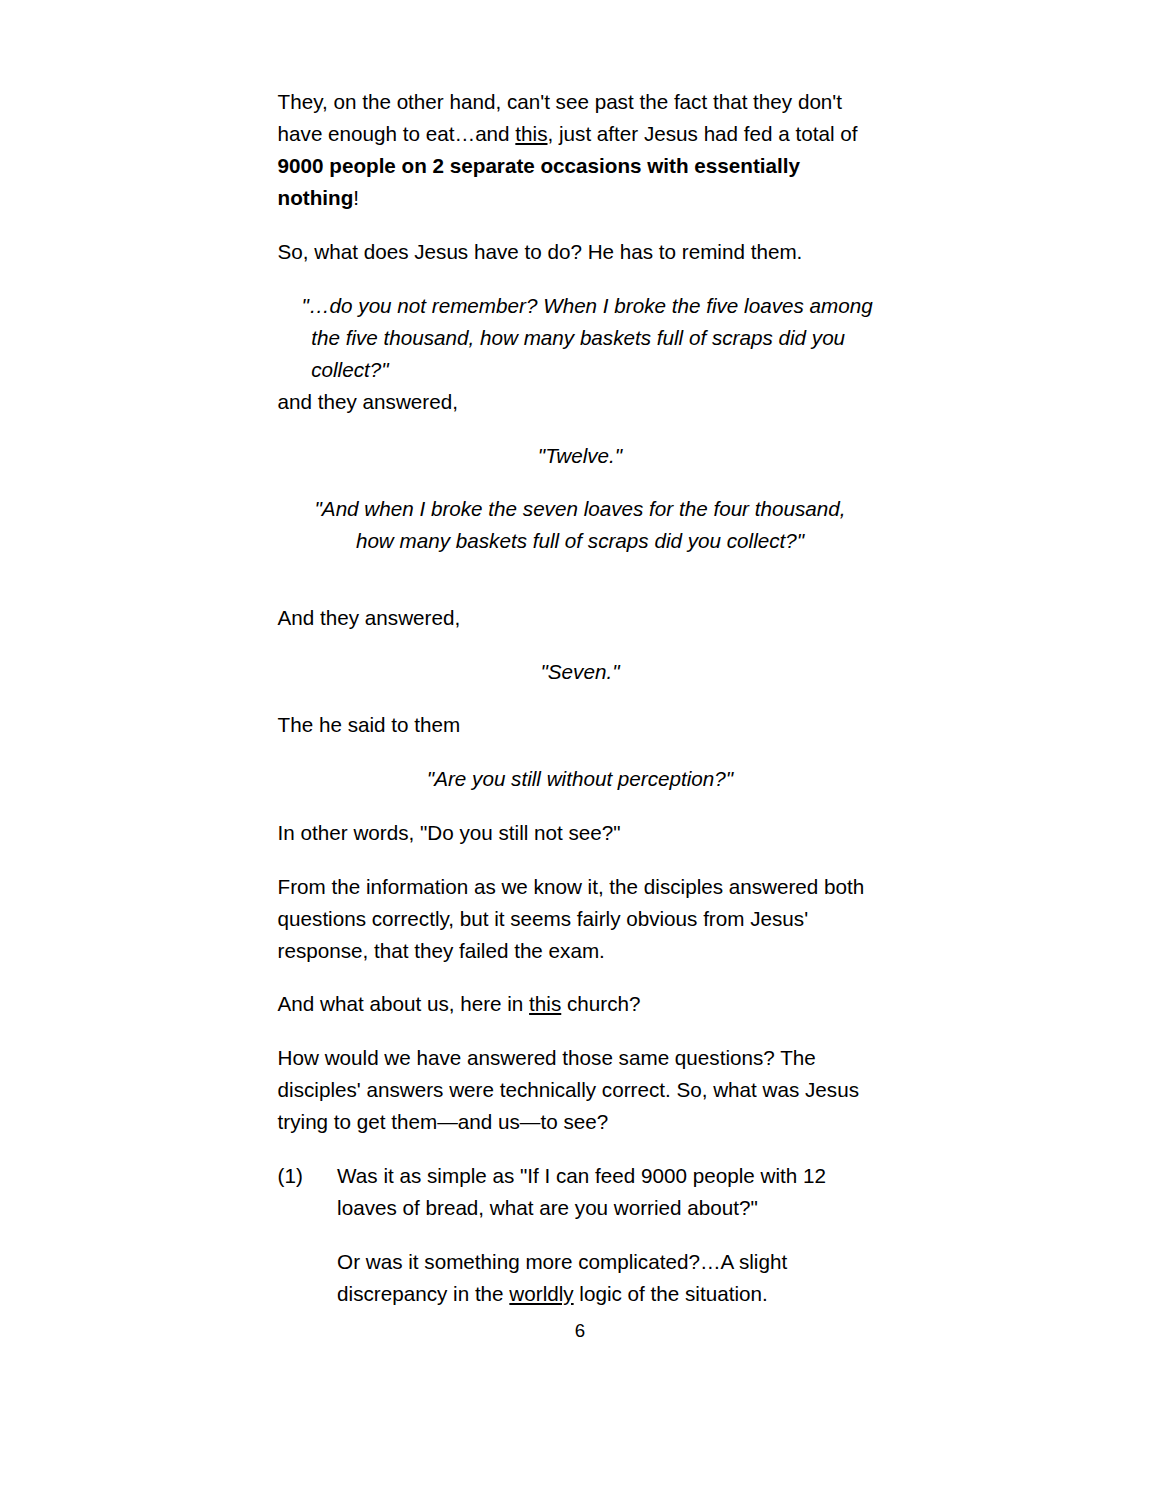They, on the other hand, can't see past the fact that they don't have enough to eat…and this, just after Jesus had fed a total of 9000 people on 2 separate occasions with essentially nothing!
So, what does Jesus have to do? He has to remind them.
"…do you not remember? When I broke the five loaves among the five thousand, how many baskets full of scraps did you collect?"
and they answered,
"Twelve."
"And when I broke the seven loaves for the four thousand,
how many baskets full of scraps did you collect?"
And they answered,
"Seven."
The he said to them
"Are you still without perception?"
In other words, "Do you still not see?"
From the information as we know it, the disciples answered both questions correctly, but it seems fairly obvious from Jesus' response, that they failed the exam.
And what about us, here in this church?
How would we have answered those same questions? The disciples' answers were technically correct. So, what was Jesus trying to get them—and us—to see?
(1)
Was it as simple as "If I can feed 9000 people with 12 loaves of bread, what are you worried about?"
Or was it something more complicated?…A slight discrepancy in the worldly logic of the situation.
6